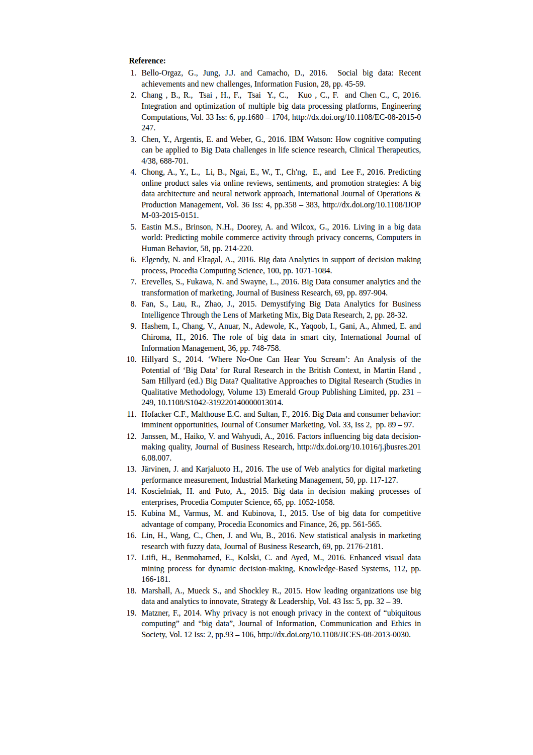Reference:
Bello-Orgaz, G., Jung, J.J. and Camacho, D., 2016. Social big data: Recent achievements and new challenges, Information Fusion, 28, pp. 45-59.
Chang , B., R., Tsai , H., F., Tsai Y., C., Kuo , C., F. and Chen C., C, 2016. Integration and optimization of multiple big data processing platforms, Engineering Computations, Vol. 33 Iss: 6, pp.1680 – 1704, http://dx.doi.org/10.1108/EC-08-2015-0247.
Chen, Y., Argentis, E. and Weber, G., 2016. IBM Watson: How cognitive computing can be applied to Big Data challenges in life science research, Clinical Therapeutics, 4/38, 688-701.
Chong, A., Y., L., Li, B., Ngai, E., W., T., Ch'ng, E., and Lee F., 2016. Predicting online product sales via online reviews, sentiments, and promotion strategies: A big data architecture and neural network approach, International Journal of Operations & Production Management, Vol. 36 Iss: 4, pp.358 – 383, http://dx.doi.org/10.1108/IJOPM-03-2015-0151.
Eastin M.S., Brinson, N.H., Doorey, A. and Wilcox, G., 2016. Living in a big data world: Predicting mobile commerce activity through privacy concerns, Computers in Human Behavior, 58, pp. 214-220.
Elgendy, N. and Elragal, A., 2016. Big data Analytics in support of decision making process, Procedia Computing Science, 100, pp. 1071-1084.
Erevelles, S., Fukawa, N. and Swayne, L., 2016. Big Data consumer analytics and the transformation of marketing, Journal of Business Research, 69, pp. 897-904.
Fan, S., Lau, R., Zhao, J., 2015. Demystifying Big Data Analytics for Business Intelligence Through the Lens of Marketing Mix, Big Data Research, 2, pp. 28-32.
Hashem, I., Chang, V., Anuar, N., Adewole, K., Yaqoob, I., Gani, A., Ahmed, E. and Chiroma, H., 2016. The role of big data in smart city, International Journal of Information Management, 36, pp. 748-758.
Hillyard S., 2014. ‘Where No-One Can Hear You Scream’: An Analysis of the Potential of ‘Big Data’ for Rural Research in the British Context, in Martin Hand , Sam Hillyard (ed.) Big Data? Qualitative Approaches to Digital Research (Studies in Qualitative Methodology, Volume 13) Emerald Group Publishing Limited, pp. 231 – 249, 10.1108/S1042-319220140000013014.
Hofacker C.F., Malthouse E.C. and Sultan, F., 2016. Big Data and consumer behavior: imminent opportunities, Journal of Consumer Marketing, Vol. 33, Iss 2, pp. 89 – 97.
Janssen, M., Haiko, V. and Wahyudi, A., 2016. Factors influencing big data decision-making quality, Journal of Business Research, http://dx.doi.org/10.1016/j.jbusres.2016.08.007.
Järvinen, J. and Karjaluoto H., 2016. The use of Web analytics for digital marketing performance measurement, Industrial Marketing Management, 50, pp. 117-127.
Koscielniak, H. and Puto, A., 2015. Big data in decision making processes of enterprises, Procedia Computer Science, 65, pp. 1052-1058.
Kubina M., Varmus, M. and Kubinova, I., 2015. Use of big data for competitive advantage of company, Procedia Economics and Finance, 26, pp. 561-565.
Lin, H., Wang, C., Chen, J. and Wu, B., 2016. New statistical analysis in marketing research with fuzzy data, Journal of Business Research, 69, pp. 2176-2181.
Ltifi, H., Benmohamed, E., Kolski, C. and Ayed, M., 2016. Enhanced visual data mining process for dynamic decision-making, Knowledge-Based Systems, 112, pp. 166-181.
Marshall, A., Mueck S., and Shockley R., 2015. How leading organizations use big data and analytics to innovate, Strategy & Leadership, Vol. 43 Iss: 5, pp. 32 – 39.
Matzner, F., 2014. Why privacy is not enough privacy in the context of “ubiquitous computing” and “big data”, Journal of Information, Communication and Ethics in Society, Vol. 12 Iss: 2, pp.93 – 106, http://dx.doi.org/10.1108/JICES-08-2013-0030.